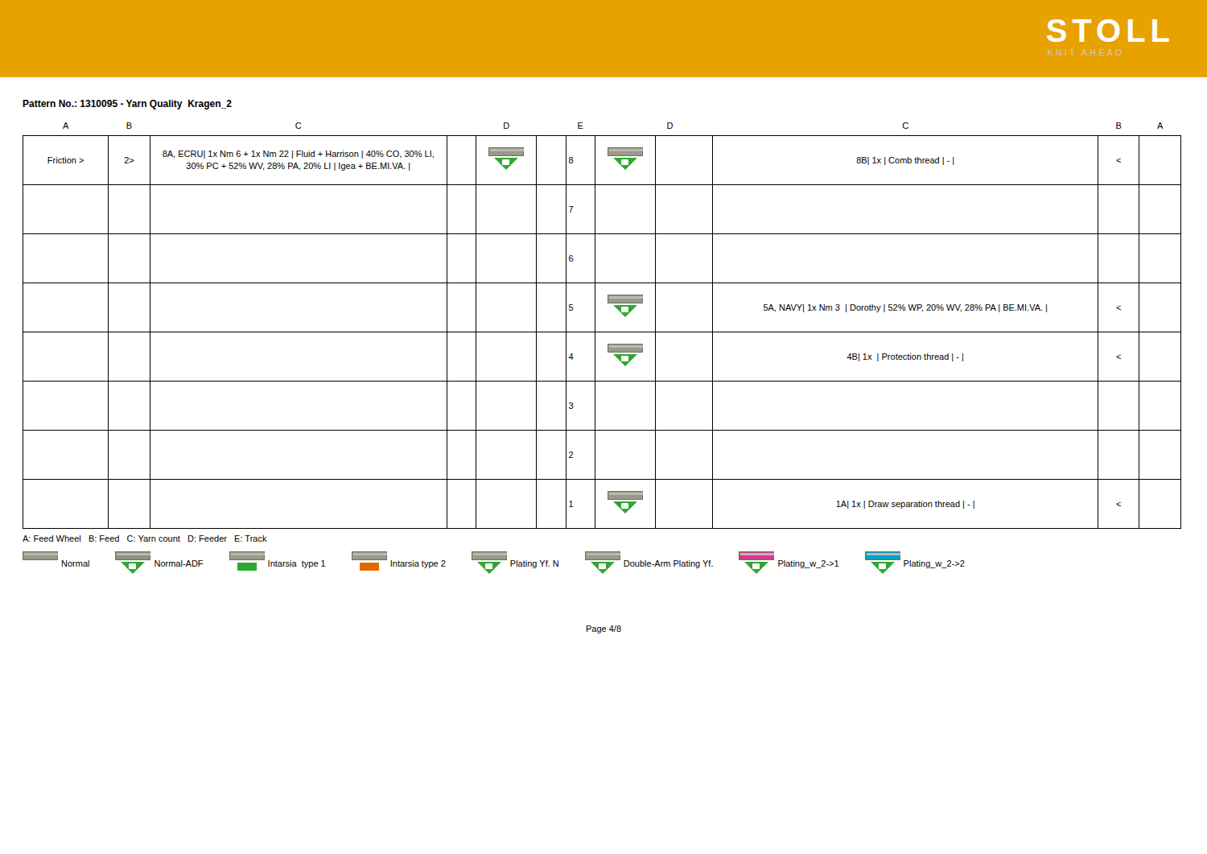STOLL
KNIT AHEAD
Pattern No.: 1310095 - Yarn Quality Kragen_2
| A | B | C | | D | | E | | D | | C | B | A |
| Friction > | 2> | 8A, ECRU/ 1x Nm 6 + 1x Nm 22 / Fluid + Harrison / 40% CO, 30% LI, 30% PC + 52% WV, 28% PA, 20% LI / Igea + BE.MI.VA. / | | | | 8 | | | | 8B/ 1x / Comb thread / - / | < | |
| | | | | | | 7 | | | | | | |
| | | | | | | 6 | | | | | | |
| | | | | | | 5 | | | | 5A, NAVY/ 1x Nm 3 / Dorothy / 52% WP, 20% WV, 28% PA / BE.MI.VA. / | < | |
| | | | | | | 4 | | | | 4B/ 1x / Protection thread / - / | < | |
| | | | | | | 3 | | | | | | |
| | | | | | | 2 | | | | | | |
| | | | | | | 1 | | | | 1A/ 1x / Draw separation thread / - / | < | |
A: Feed Wheel B: Feed C: Yarn count D: Feeder E: Track
Normal
Normal-ADF
Intarsia type 1
Intarsia type 2
Plating Yf. N
Double-Arm Plating Yf.
Plating_w_2->1
Plating_w_2->2
Page 4/8